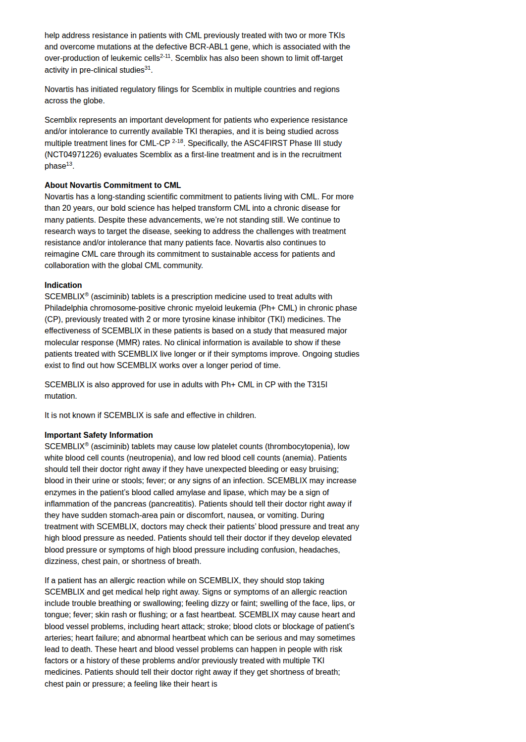help address resistance in patients with CML previously treated with two or more TKIs and overcome mutations at the defective BCR-ABL1 gene, which is associated with the over-production of leukemic cells2-11. Scemblix has also been shown to limit off-target activity in pre-clinical studies31.
Novartis has initiated regulatory filings for Scemblix in multiple countries and regions across the globe.
Scemblix represents an important development for patients who experience resistance and/or intolerance to currently available TKI therapies, and it is being studied across multiple treatment lines for CML-CP 2-18. Specifically, the ASC4FIRST Phase III study (NCT04971226) evaluates Scemblix as a first-line treatment and is in the recruitment phase13.
About Novartis Commitment to CML
Novartis has a long-standing scientific commitment to patients living with CML. For more than 20 years, our bold science has helped transform CML into a chronic disease for many patients. Despite these advancements, we’re not standing still. We continue to research ways to target the disease, seeking to address the challenges with treatment resistance and/or intolerance that many patients face. Novartis also continues to reimagine CML care through its commitment to sustainable access for patients and collaboration with the global CML community.
Indication
SCEMBLIX® (asciminib) tablets is a prescription medicine used to treat adults with Philadelphia chromosome-positive chronic myeloid leukemia (Ph+ CML) in chronic phase (CP), previously treated with 2 or more tyrosine kinase inhibitor (TKI) medicines. The effectiveness of SCEMBLIX in these patients is based on a study that measured major molecular response (MMR) rates. No clinical information is available to show if these patients treated with SCEMBLIX live longer or if their symptoms improve. Ongoing studies exist to find out how SCEMBLIX works over a longer period of time.
SCEMBLIX is also approved for use in adults with Ph+ CML in CP with the T315I mutation.
It is not known if SCEMBLIX is safe and effective in children.
Important Safety Information
SCEMBLIX® (asciminib) tablets may cause low platelet counts (thrombocytopenia), low white blood cell counts (neutropenia), and low red blood cell counts (anemia). Patients should tell their doctor right away if they have unexpected bleeding or easy bruising; blood in their urine or stools; fever; or any signs of an infection. SCEMBLIX may increase enzymes in the patient’s blood called amylase and lipase, which may be a sign of inflammation of the pancreas (pancreatitis). Patients should tell their doctor right away if they have sudden stomach-area pain or discomfort, nausea, or vomiting. During treatment with SCEMBLIX, doctors may check their patients’ blood pressure and treat any high blood pressure as needed. Patients should tell their doctor if they develop elevated blood pressure or symptoms of high blood pressure including confusion, headaches, dizziness, chest pain, or shortness of breath.
If a patient has an allergic reaction while on SCEMBLIX, they should stop taking SCEMBLIX and get medical help right away. Signs or symptoms of an allergic reaction include trouble breathing or swallowing; feeling dizzy or faint; swelling of the face, lips, or tongue; fever; skin rash or flushing; or a fast heartbeat. SCEMBLIX may cause heart and blood vessel problems, including heart attack; stroke; blood clots or blockage of patient’s arteries; heart failure; and abnormal heartbeat which can be serious and may sometimes lead to death. These heart and blood vessel problems can happen in people with risk factors or a history of these problems and/or previously treated with multiple TKI medicines. Patients should tell their doctor right away if they get shortness of breath; chest pain or pressure; a feeling like their heart is